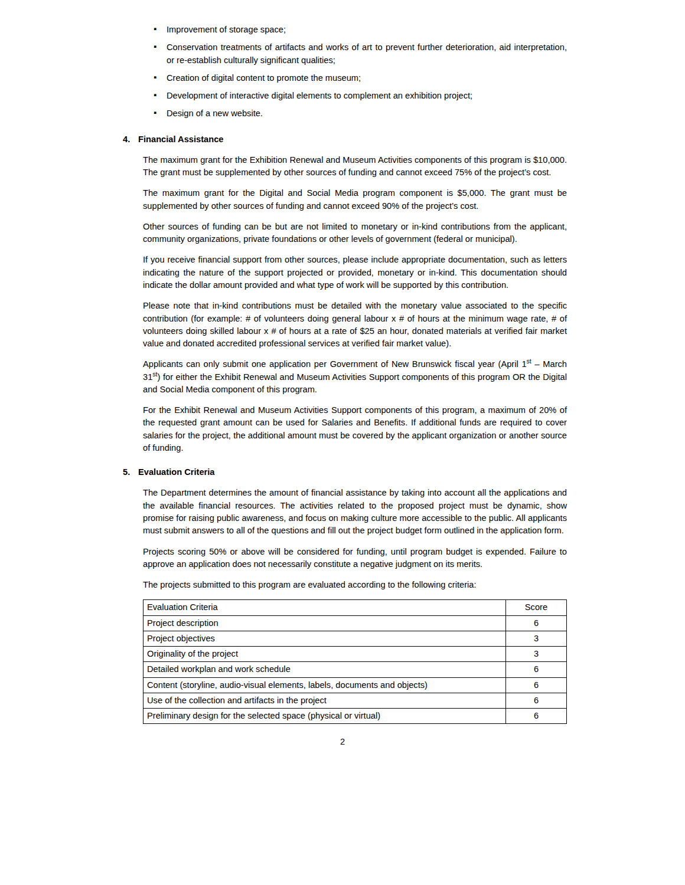Improvement of storage space;
Conservation treatments of artifacts and works of art to prevent further deterioration, aid interpretation, or re-establish culturally significant qualities;
Creation of digital content to promote the museum;
Development of interactive digital elements to complement an exhibition project;
Design of a new website.
4. Financial Assistance
The maximum grant for the Exhibition Renewal and Museum Activities components of this program is $10,000. The grant must be supplemented by other sources of funding and cannot exceed 75% of the project’s cost.
The maximum grant for the Digital and Social Media program component is $5,000. The grant must be supplemented by other sources of funding and cannot exceed 90% of the project’s cost.
Other sources of funding can be but are not limited to monetary or in-kind contributions from the applicant, community organizations, private foundations or other levels of government (federal or municipal).
If you receive financial support from other sources, please include appropriate documentation, such as letters indicating the nature of the support projected or provided, monetary or in-kind. This documentation should indicate the dollar amount provided and what type of work will be supported by this contribution.
Please note that in-kind contributions must be detailed with the monetary value associated to the specific contribution (for example: # of volunteers doing general labour x # of hours at the minimum wage rate, # of volunteers doing skilled labour x # of hours at a rate of $25 an hour, donated materials at verified fair market value and donated accredited professional services at verified fair market value).
Applicants can only submit one application per Government of New Brunswick fiscal year (April 1st – March 31st) for either the Exhibit Renewal and Museum Activities Support components of this program OR the Digital and Social Media component of this program.
For the Exhibit Renewal and Museum Activities Support components of this program, a maximum of 20% of the requested grant amount can be used for Salaries and Benefits. If additional funds are required to cover salaries for the project, the additional amount must be covered by the applicant organization or another source of funding.
5. Evaluation Criteria
The Department determines the amount of financial assistance by taking into account all the applications and the available financial resources. The activities related to the proposed project must be dynamic, show promise for raising public awareness, and focus on making culture more accessible to the public. All applicants must submit answers to all of the questions and fill out the project budget form outlined in the application form.
Projects scoring 50% or above will be considered for funding, until program budget is expended. Failure to approve an application does not necessarily constitute a negative judgment on its merits.
The projects submitted to this program are evaluated according to the following criteria:
| Evaluation Criteria | Score |
| --- | --- |
| Project description | 6 |
| Project objectives | 3 |
| Originality of the project | 3 |
| Detailed workplan and work schedule | 6 |
| Content (storyline, audio-visual elements, labels, documents and objects) | 6 |
| Use of the collection and artifacts in the project | 6 |
| Preliminary design for the selected space (physical or virtual) | 6 |
2